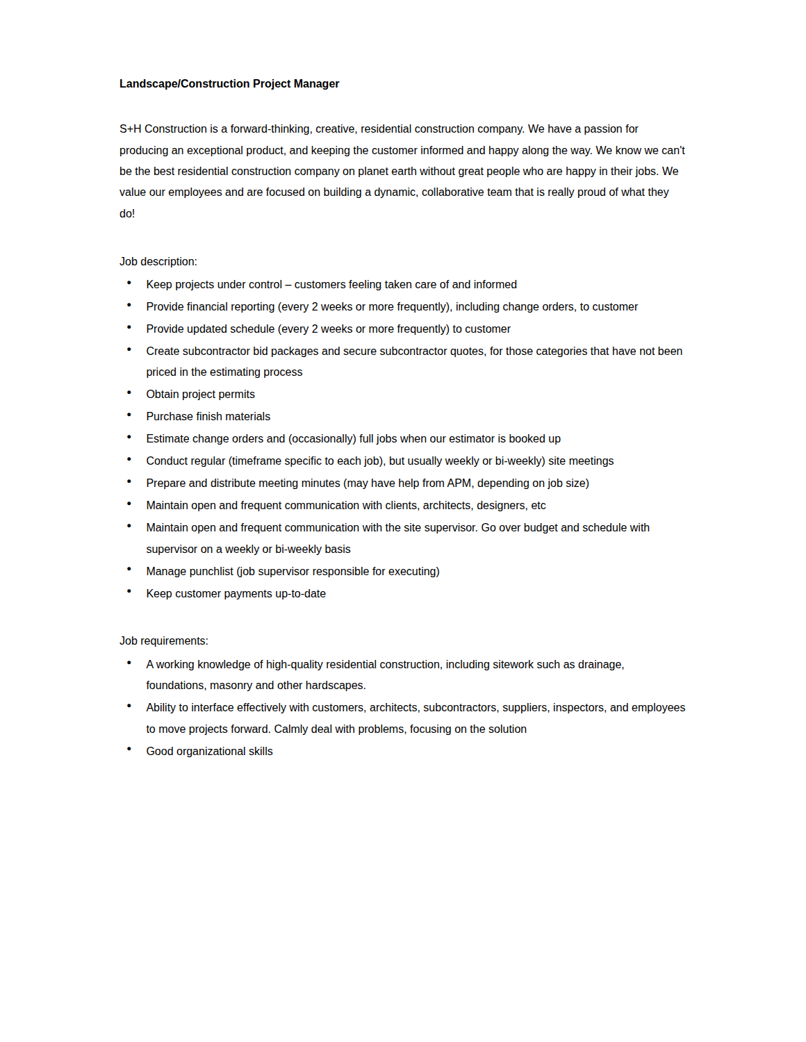Landscape/Construction Project Manager
S+H Construction is a forward-thinking, creative, residential construction company. We have a passion for producing an exceptional product, and keeping the customer informed and happy along the way. We know we can't be the best residential construction company on planet earth without great people who are happy in their jobs. We value our employees and are focused on building a dynamic, collaborative team that is really proud of what they do!
Job description:
Keep projects under control – customers feeling taken care of and informed
Provide financial reporting (every 2 weeks or more frequently), including change orders, to customer
Provide updated schedule (every 2 weeks or more frequently) to customer
Create subcontractor bid packages and secure subcontractor quotes, for those categories that have not been priced in the estimating process
Obtain project permits
Purchase finish materials
Estimate change orders and (occasionally) full jobs when our estimator is booked up
Conduct regular (timeframe specific to each job), but usually weekly or bi-weekly) site meetings
Prepare and distribute meeting minutes (may have help from APM, depending on job size)
Maintain open and frequent communication with clients, architects, designers, etc
Maintain open and frequent communication with the site supervisor. Go over budget and schedule with supervisor on a weekly or bi-weekly basis
Manage punchlist (job supervisor responsible for executing)
Keep customer payments up-to-date
Job requirements:
A working knowledge of high-quality residential construction, including sitework such as drainage, foundations, masonry and other hardscapes.
Ability to interface effectively with customers, architects, subcontractors, suppliers, inspectors, and employees to move projects forward. Calmly deal with problems, focusing on the solution
Good organizational skills